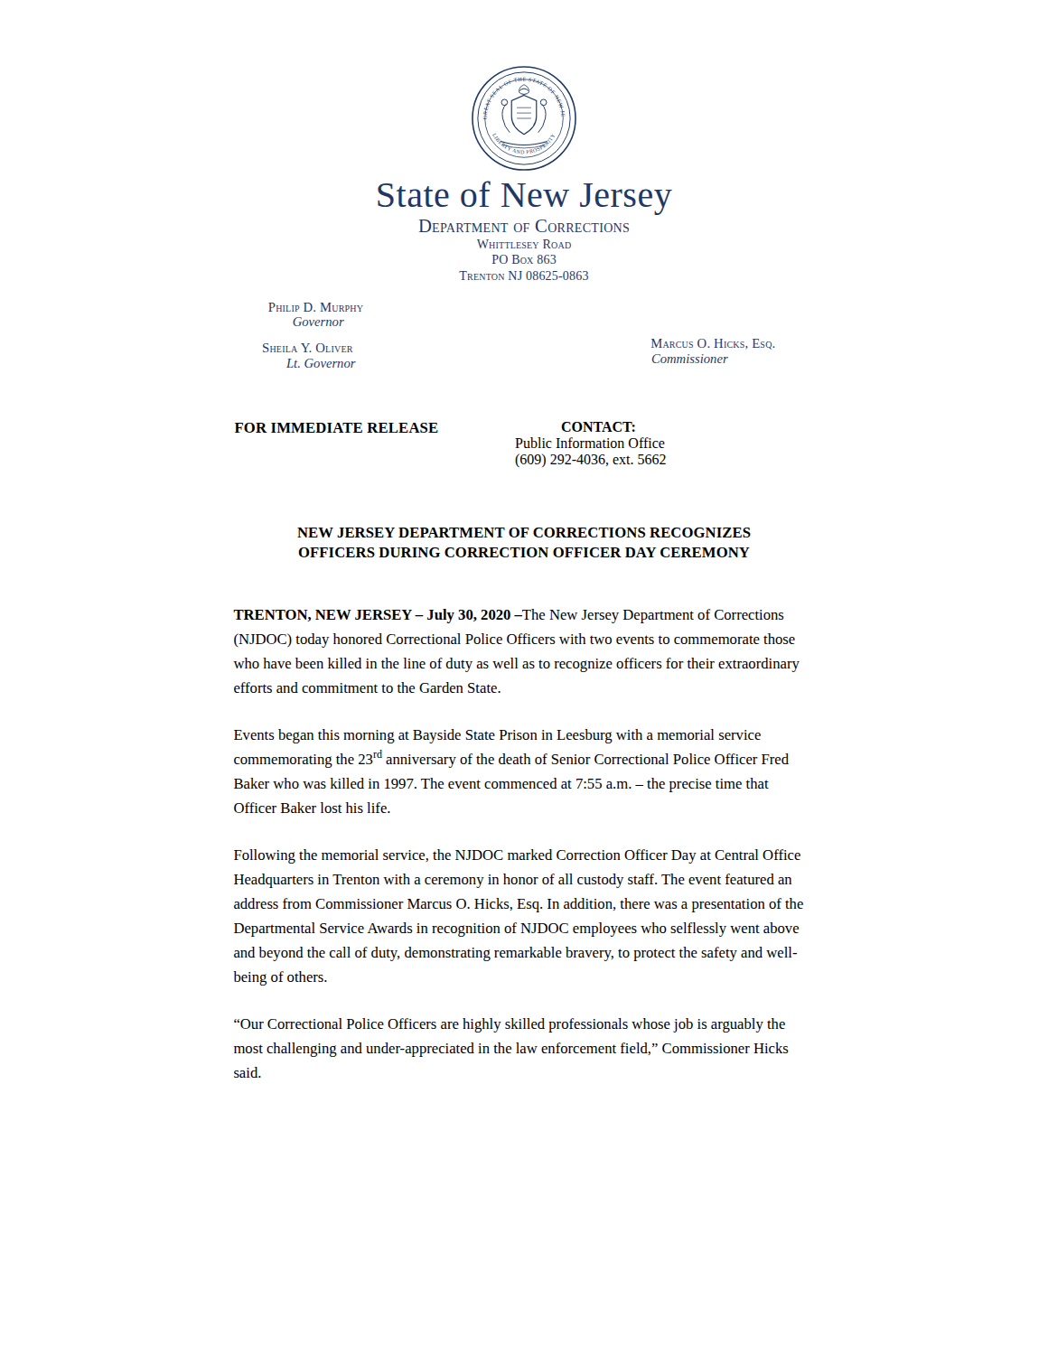THE GREAT SEAL OF THE STATE OF NEW JERSEY LIBERTY AND PROSPERITY
State of New Jersey
Department of Corrections
Whittlesey Road
PO Box 863
Trenton NJ 08625-0863
| Philip D. Murphy Governor Sheila Y. Oliver Lt. Governor | Marcus O. Hicks, Esq. Commissioner |
| FOR IMMEDIATE RELEASE | CONTACT: Public Information Office (609) 292-4036, ext. 5662 |
NEW JERSEY DEPARTMENT OF CORRECTIONS RECOGNIZES OFFICERS DURING CORRECTION OFFICER DAY CEREMONY
TRENTON, NEW JERSEY – July 30, 2020 –The New Jersey Department of Corrections (NJDOC) today honored Correctional Police Officers with two events to commemorate those who have been killed in the line of duty as well as to recognize officers for their extraordinary efforts and commitment to the Garden State.
Events began this morning at Bayside State Prison in Leesburg with a memorial service commemorating the 23rd anniversary of the death of Senior Correctional Police Officer Fred Baker who was killed in 1997. The event commenced at 7:55 a.m. – the precise time that Officer Baker lost his life.
Following the memorial service, the NJDOC marked Correction Officer Day at Central Office Headquarters in Trenton with a ceremony in honor of all custody staff. The event featured an address from Commissioner Marcus O. Hicks, Esq. In addition, there was a presentation of the Departmental Service Awards in recognition of NJDOC employees who selflessly went above and beyond the call of duty, demonstrating remarkable bravery, to protect the safety and well-being of others.
“Our Correctional Police Officers are highly skilled professionals whose job is arguably the most challenging and under-appreciated in the law enforcement field,” Commissioner Hicks said.